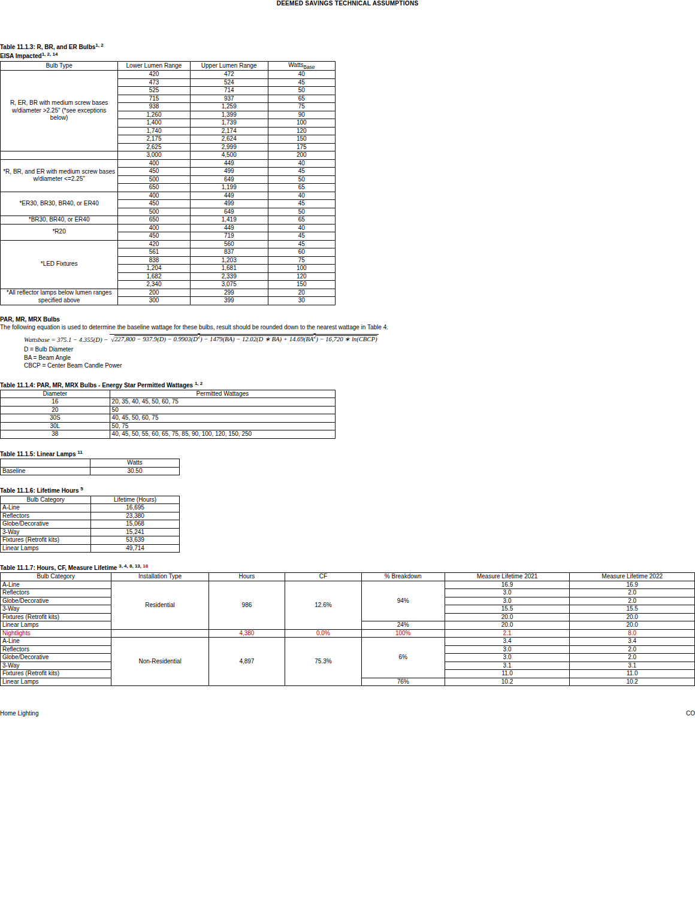DEEMED SAVINGS TECHNICAL ASSUMPTIONS
Table 11.1.3: R, BR, and ER Bulbs1, 2
EISA Impacted1, 2, 14
| Bulb Type | Lower Lumen Range | Upper Lumen Range | Watts Base |
| --- | --- | --- | --- |
| R, ER, BR with medium screw bases w/diameter >2.25" (*see exceptions below) | 420 | 472 | 40 |
| 473 | 524 | 45 |
| 525 | 714 | 50 |
| 715 | 937 | 65 |
| 938 | 1,259 | 75 |
| 1,260 | 1,399 | 90 |
| 1,400 | 1,739 | 100 |
| 1,740 | 2,174 | 120 |
| 2,175 | 2,624 | 150 |
| 2,625 | 2,999 | 175 |
| | 3,000 | 4,500 | 200 |
| *R, BR, and ER with medium screw bases w/diameter <=2.25" | 400 | 449 | 40 |
| 450 | 499 | 45 |
| 500 | 649 | 50 |
| 650 | 1,199 | 65 |
| *ER30, BR30, BR40, or ER40 | 400 | 449 | 40 |
| 450 | 499 | 45 |
| 500 | 649 | 50 |
| *BR30, BR40, or ER40 | 650 | 1,419 | 65 |
| *R20 | 400 | 449 | 40 |
| 450 | 719 | 45 |
| *LED Fixtures | 420 | 560 | 45 |
| 561 | 837 | 60 |
| 838 | 1,203 | 75 |
| 1,204 | 1,681 | 100 |
| 1,682 | 2,339 | 120 |
| 2,340 | 3,075 | 150 |
| *All reflector lamps below lumen ranges specified above | 200 | 299 | 20 |
| 300 | 399 | 30 |
PAR, MR, MRX Bulbs
The following equation is used to determine the baseline wattage for these bulbs, result should be rounded down to the nearest wattage in Table 4.
Wattsbase = 375.1 − 4.355(D) − √227,800 − 937.9(D) − 0.9903(D2) − 1479(BA) − 12.02(D ∗ BA) + 14.69(BA2) − 16,720 ∗ ln(CBCP)
D = Bulb Diameter
BA = Beam Angle
CBCP = Center Beam Candle Power
Table 11.1.4: PAR, MR, MRX Bulbs - Energy Star Permitted Wattages 1, 2
| Diameter | Permitted Wattages |
| --- | --- |
| 16 | 20, 35, 40, 45, 50, 60, 75 |
| 20 | 50 |
| 30S | 40, 45, 50, 60, 75 |
| 30L | 50, 75 |
| 38 | 40, 45, 50, 55, 60, 65, 75, 85, 90, 100, 120, 150, 250 |
Table 11.1.5: Linear Lamps 11
| | Watts |
| --- | --- |
| Baseline | 30.50 |
Table 11.1.6: Lifetime Hours 5
| Bulb Category | Lifetime (Hours) |
| --- | --- |
| A-Line | 16,695 |
| Reflectors | 23,380 |
| Globe/Decorative | 15,068 |
| 3-Way | 15,241 |
| Fixtures (Retrofit kits) | 53,639 |
| Linear Lamps | 49,714 |
Table 11.1.7: Hours, CF, Measure Lifetime 3, 4, 8, 13, 18
| Bulb Category | Installation Type | Hours | CF | % Breakdown | Measure Lifetime 2021 | Measure Lifetime 2022 |
| --- | --- | --- | --- | --- | --- | --- |
| A-Line | Residential | 986 | 12.6% | 94% | 16.9 | 16.9 |
| Reflectors | 3.0 | 2.0 |
| Globe/Decorative | 3.0 | 2.0 |
| 3-Way | 15.5 | 15.5 |
| Fixtures (Retrofit kits) | 20.0 | 20.0 |
| Linear Lamps | 24% | 20.0 | 20.0 |
| Nightlights | | 4,380 | 0.0% | 100% | 2.1 | 8.0 |
| A-Line | Non-Residential | 4,897 | 75.3% | 6% | 3.4 | 3.4 |
| Reflectors | 3.0 | 2.0 |
| Globe/Decorative | 3.0 | 2.0 |
| 3-Way | 3.1 | 3.1 |
| Fixtures (Retrofit kits) | 11.0 | 11.0 |
| Linear Lamps | 76% | 10.2 | 10.2 |
Home Lighting CO